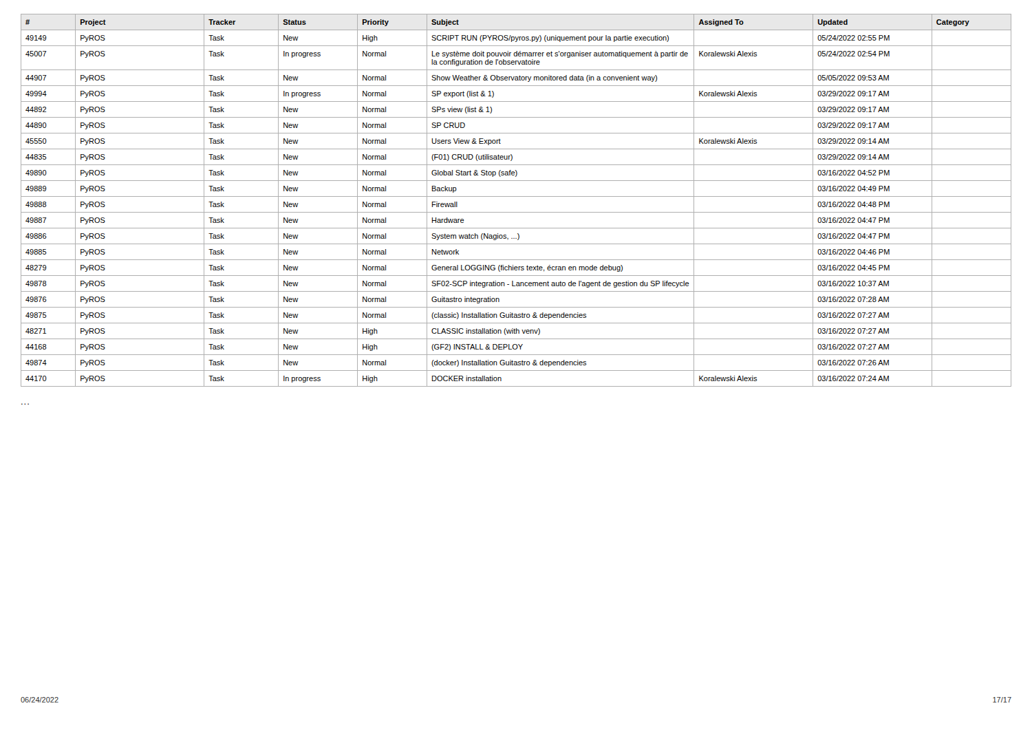| # | Project | Tracker | Status | Priority | Subject | Assigned To | Updated | Category |
| --- | --- | --- | --- | --- | --- | --- | --- | --- |
| 49149 | PyROS | Task | New | High | SCRIPT RUN (PYROS/pyros.py) (uniquement pour la partie execution) | | 05/24/2022 02:55 PM | |
| 45007 | PyROS | Task | In progress | Normal | Le système doit pouvoir démarrer et s'organiser automatiquement à partir de la configuration de l'observatoire | Koralewski Alexis | 05/24/2022 02:54 PM | |
| 44907 | PyROS | Task | New | Normal | Show Weather & Observatory monitored data (in a convenient way) | | 05/05/2022 09:53 AM | |
| 49994 | PyROS | Task | In progress | Normal | SP export (list & 1) | Koralewski Alexis | 03/29/2022 09:17 AM | |
| 44892 | PyROS | Task | New | Normal | SPs view (list & 1) | | 03/29/2022 09:17 AM | |
| 44890 | PyROS | Task | New | Normal | SP CRUD | | 03/29/2022 09:17 AM | |
| 45550 | PyROS | Task | New | Normal | Users View & Export | Koralewski Alexis | 03/29/2022 09:14 AM | |
| 44835 | PyROS | Task | New | Normal | (F01) CRUD (utilisateur) | | 03/29/2022 09:14 AM | |
| 49890 | PyROS | Task | New | Normal | Global Start & Stop (safe) | | 03/16/2022 04:52 PM | |
| 49889 | PyROS | Task | New | Normal | Backup | | 03/16/2022 04:49 PM | |
| 49888 | PyROS | Task | New | Normal | Firewall | | 03/16/2022 04:48 PM | |
| 49887 | PyROS | Task | New | Normal | Hardware | | 03/16/2022 04:47 PM | |
| 49886 | PyROS | Task | New | Normal | System watch (Nagios, ...) | | 03/16/2022 04:47 PM | |
| 49885 | PyROS | Task | New | Normal | Network | | 03/16/2022 04:46 PM | |
| 48279 | PyROS | Task | New | Normal | General LOGGING (fichiers texte, écran en mode debug) | | 03/16/2022 04:45 PM | |
| 49878 | PyROS | Task | New | Normal | SF02-SCP integration - Lancement auto de l'agent de gestion du SP lifecycle | | 03/16/2022 10:37 AM | |
| 49876 | PyROS | Task | New | Normal | Guitastro integration | | 03/16/2022 07:28 AM | |
| 49875 | PyROS | Task | New | Normal | (classic) Installation Guitastro & dependencies | | 03/16/2022 07:27 AM | |
| 48271 | PyROS | Task | New | High | CLASSIC installation (with venv) | | 03/16/2022 07:27 AM | |
| 44168 | PyROS | Task | New | High | (GF2) INSTALL & DEPLOY | | 03/16/2022 07:27 AM | |
| 49874 | PyROS | Task | New | Normal | (docker) Installation Guitastro & dependencies | | 03/16/2022 07:26 AM | |
| 44170 | PyROS | Task | In progress | High | DOCKER installation | Koralewski Alexis | 03/16/2022 07:24 AM | |
...
06/24/2022 17/17